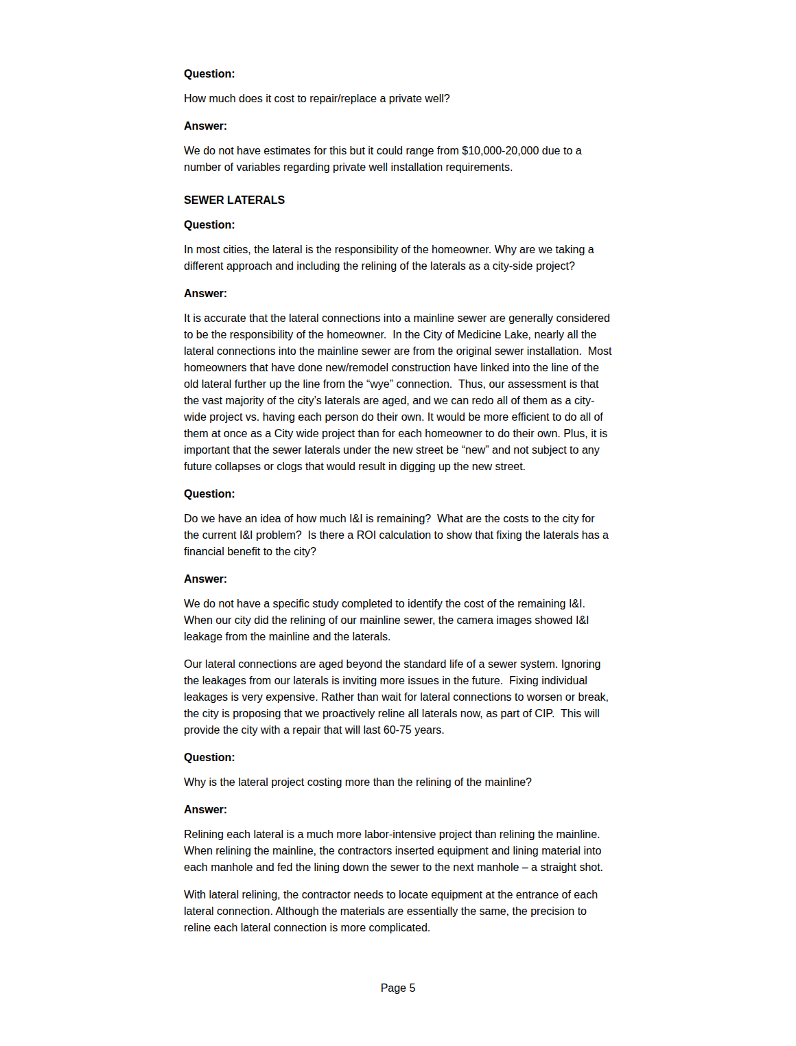Question:
How much does it cost to repair/replace a private well?
Answer:
We do not have estimates for this but it could range from $10,000-20,000 due to a number of variables regarding private well installation requirements.
SEWER LATERALS
Question:
In most cities, the lateral is the responsibility of the homeowner. Why are we taking a different approach and including the relining of the laterals as a city-side project?
Answer:
It is accurate that the lateral connections into a mainline sewer are generally considered to be the responsibility of the homeowner. In the City of Medicine Lake, nearly all the lateral connections into the mainline sewer are from the original sewer installation. Most homeowners that have done new/remodel construction have linked into the line of the old lateral further up the line from the “wye” connection. Thus, our assessment is that the vast majority of the city’s laterals are aged, and we can redo all of them as a city-wide project vs. having each person do their own. It would be more efficient to do all of them at once as a City wide project than for each homeowner to do their own. Plus, it is important that the sewer laterals under the new street be “new” and not subject to any future collapses or clogs that would result in digging up the new street.
Question:
Do we have an idea of how much I&I is remaining? What are the costs to the city for the current I&I problem? Is there a ROI calculation to show that fixing the laterals has a financial benefit to the city?
Answer:
We do not have a specific study completed to identify the cost of the remaining I&I. When our city did the relining of our mainline sewer, the camera images showed I&I leakage from the mainline and the laterals.
Our lateral connections are aged beyond the standard life of a sewer system. Ignoring the leakages from our laterals is inviting more issues in the future. Fixing individual leakages is very expensive. Rather than wait for lateral connections to worsen or break, the city is proposing that we proactively reline all laterals now, as part of CIP. This will provide the city with a repair that will last 60-75 years.
Question:
Why is the lateral project costing more than the relining of the mainline?
Answer:
Relining each lateral is a much more labor-intensive project than relining the mainline. When relining the mainline, the contractors inserted equipment and lining material into each manhole and fed the lining down the sewer to the next manhole – a straight shot.
With lateral relining, the contractor needs to locate equipment at the entrance of each lateral connection. Although the materials are essentially the same, the precision to reline each lateral connection is more complicated.
Page 5